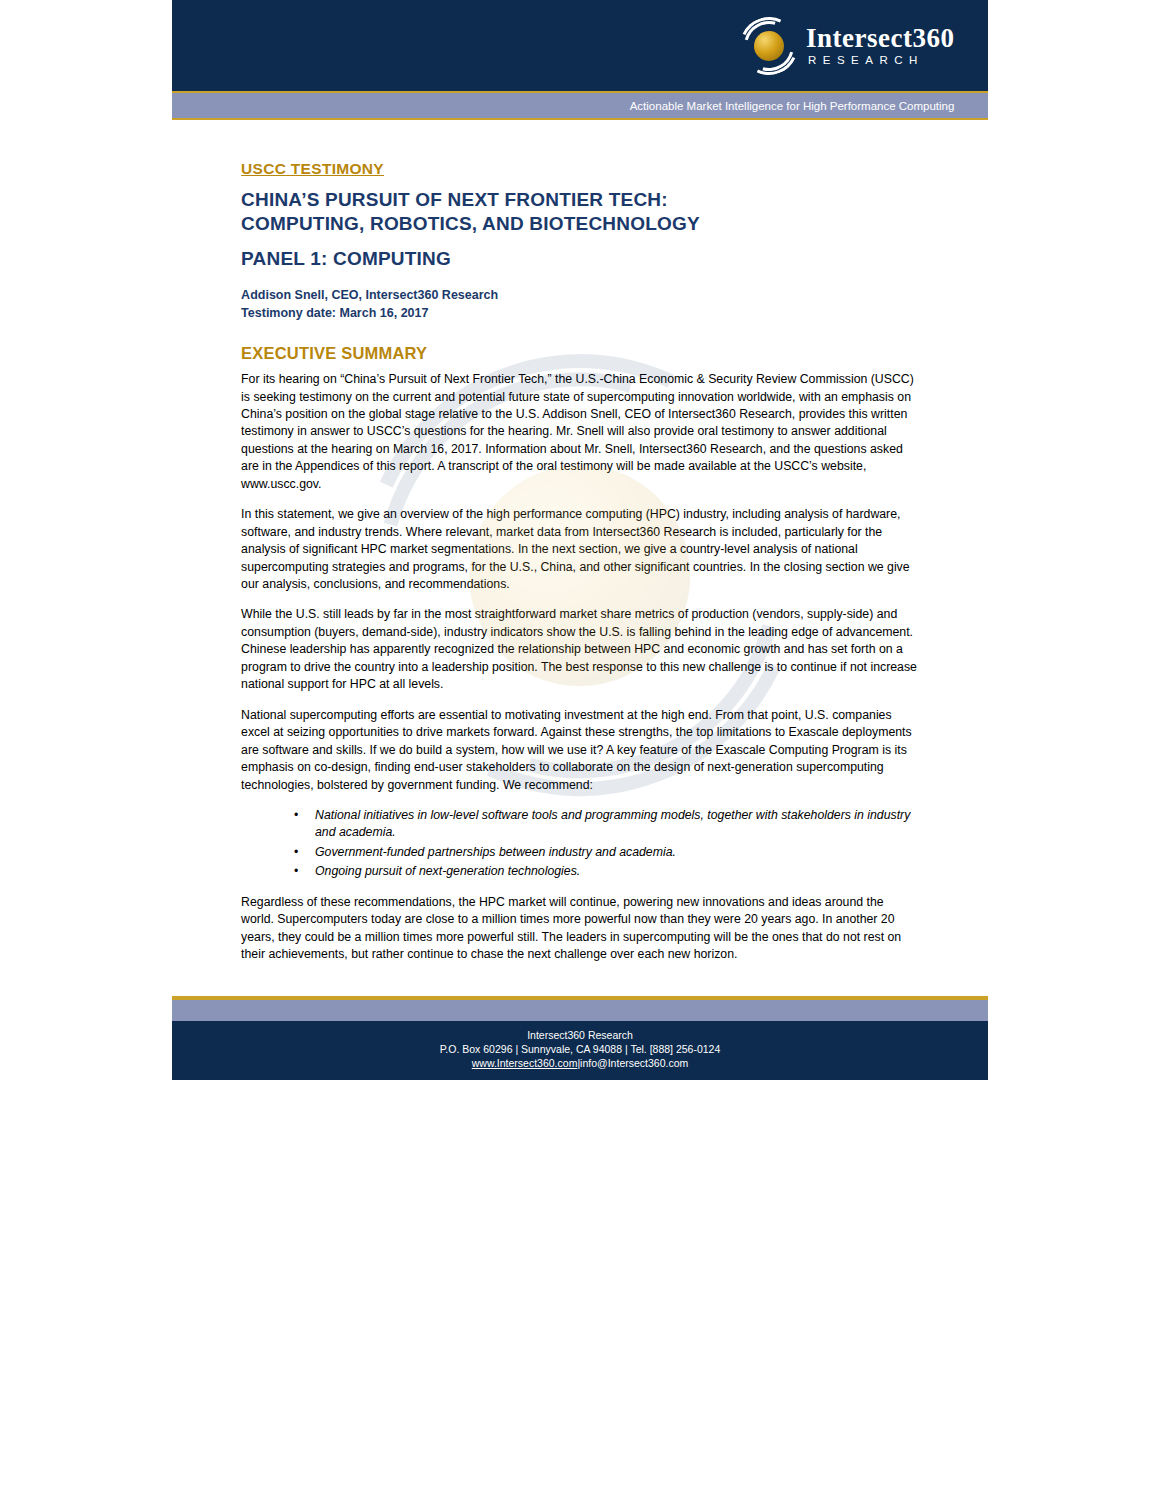Intersect360
RESEARCH
Actionable Market Intelligence for High Performance Computing
USCC TESTIMONY
CHINA’S PURSUIT OF NEXT FRONTIER TECH:
COMPUTING, ROBOTICS, AND BIOTECHNOLOGY
PANEL 1: COMPUTING
Addison Snell, CEO, Intersect360 Research
Testimony date: March 16, 2017
EXECUTIVE SUMMARY
For its hearing on “China’s Pursuit of Next Frontier Tech,” the U.S.-China Economic & Security Review Commission (USCC) is seeking testimony on the current and potential future state of supercomputing innovation worldwide, with an emphasis on China’s position on the global stage relative to the U.S. Addison Snell, CEO of Intersect360 Research, provides this written testimony in answer to USCC’s questions for the hearing. Mr. Snell will also provide oral testimony to answer additional questions at the hearing on March 16, 2017. Information about Mr. Snell, Intersect360 Research, and the questions asked are in the Appendices of this report. A transcript of the oral testimony will be made available at the USCC’s website, www.uscc.gov.
In this statement, we give an overview of the high performance computing (HPC) industry, including analysis of hardware, software, and industry trends. Where relevant, market data from Intersect360 Research is included, particularly for the analysis of significant HPC market segmentations. In the next section, we give a country-level analysis of national supercomputing strategies and programs, for the U.S., China, and other significant countries. In the closing section we give our analysis, conclusions, and recommendations.
While the U.S. still leads by far in the most straightforward market share metrics of production (vendors, supply-side) and consumption (buyers, demand-side), industry indicators show the U.S. is falling behind in the leading edge of advancement. Chinese leadership has apparently recognized the relationship between HPC and economic growth and has set forth on a program to drive the country into a leadership position. The best response to this new challenge is to continue if not increase national support for HPC at all levels.
National supercomputing efforts are essential to motivating investment at the high end. From that point, U.S. companies excel at seizing opportunities to drive markets forward. Against these strengths, the top limitations to Exascale deployments are software and skills. If we do build a system, how will we use it? A key feature of the Exascale Computing Program is its emphasis on co-design, finding end-user stakeholders to collaborate on the design of next-generation supercomputing technologies, bolstered by government funding. We recommend:
National initiatives in low-level software tools and programming models, together with stakeholders in industry and academia.
Government-funded partnerships between industry and academia.
Ongoing pursuit of next-generation technologies.
Regardless of these recommendations, the HPC market will continue, powering new innovations and ideas around the world. Supercomputers today are close to a million times more powerful now than they were 20 years ago. In another 20 years, they could be a million times more powerful still. The leaders in supercomputing will be the ones that do not rest on their achievements, but rather continue to chase the next challenge over each new horizon.
Intersect360 Research
P.O. Box 60296 | Sunnyvale, CA 94088 | Tel. [888] 256-0124
www.Intersect360.com|info@Intersect360.com